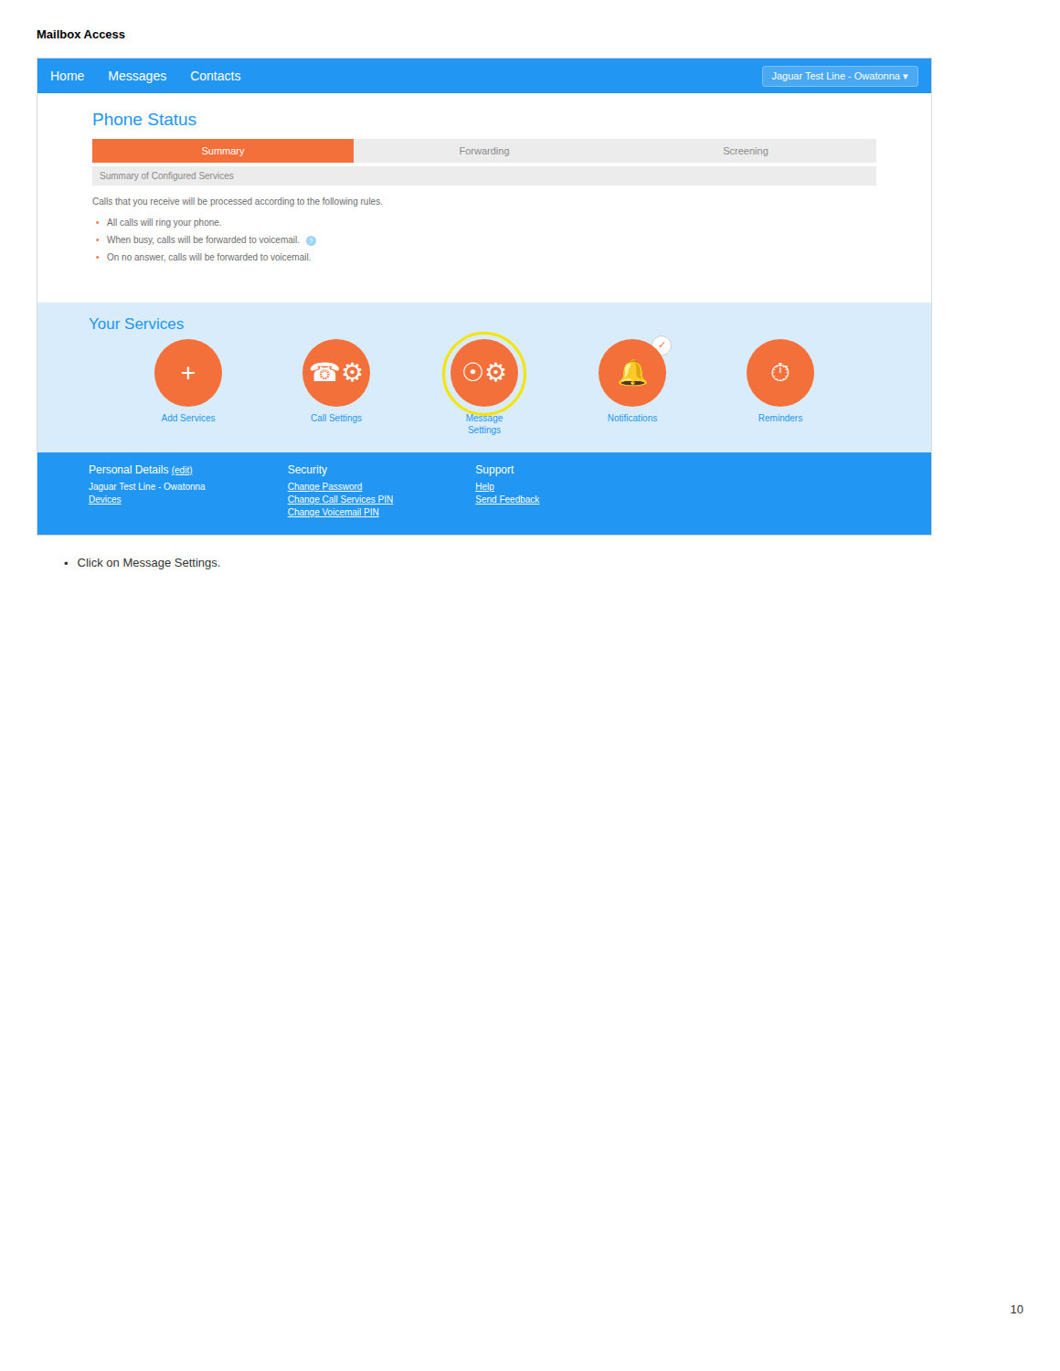Mailbox Access
Home Messages Contacts
Jaguar Test Line - Owatonna ▾
Phone Status
Summary
Forwarding
Screening
Summary of Configured Services
Calls that you receive will be processed according to the following rules.
All calls will ring your phone.
When busy, calls will be forwarded to voicemail. ?
On no answer, calls will be forwarded to voicemail.
Your Services
+
Add Services
☎⚙
Call Settings
☉⚙
Message
Settings
✓
🔔
Notifications
⏱
Reminders
Personal Details (edit)
Jaguar Test Line - Owatonna Devices
Security
Change Password Change Call Services PIN Change Voicemail PIN
Support
Help Send Feedback
• Click on Message Settings.
10